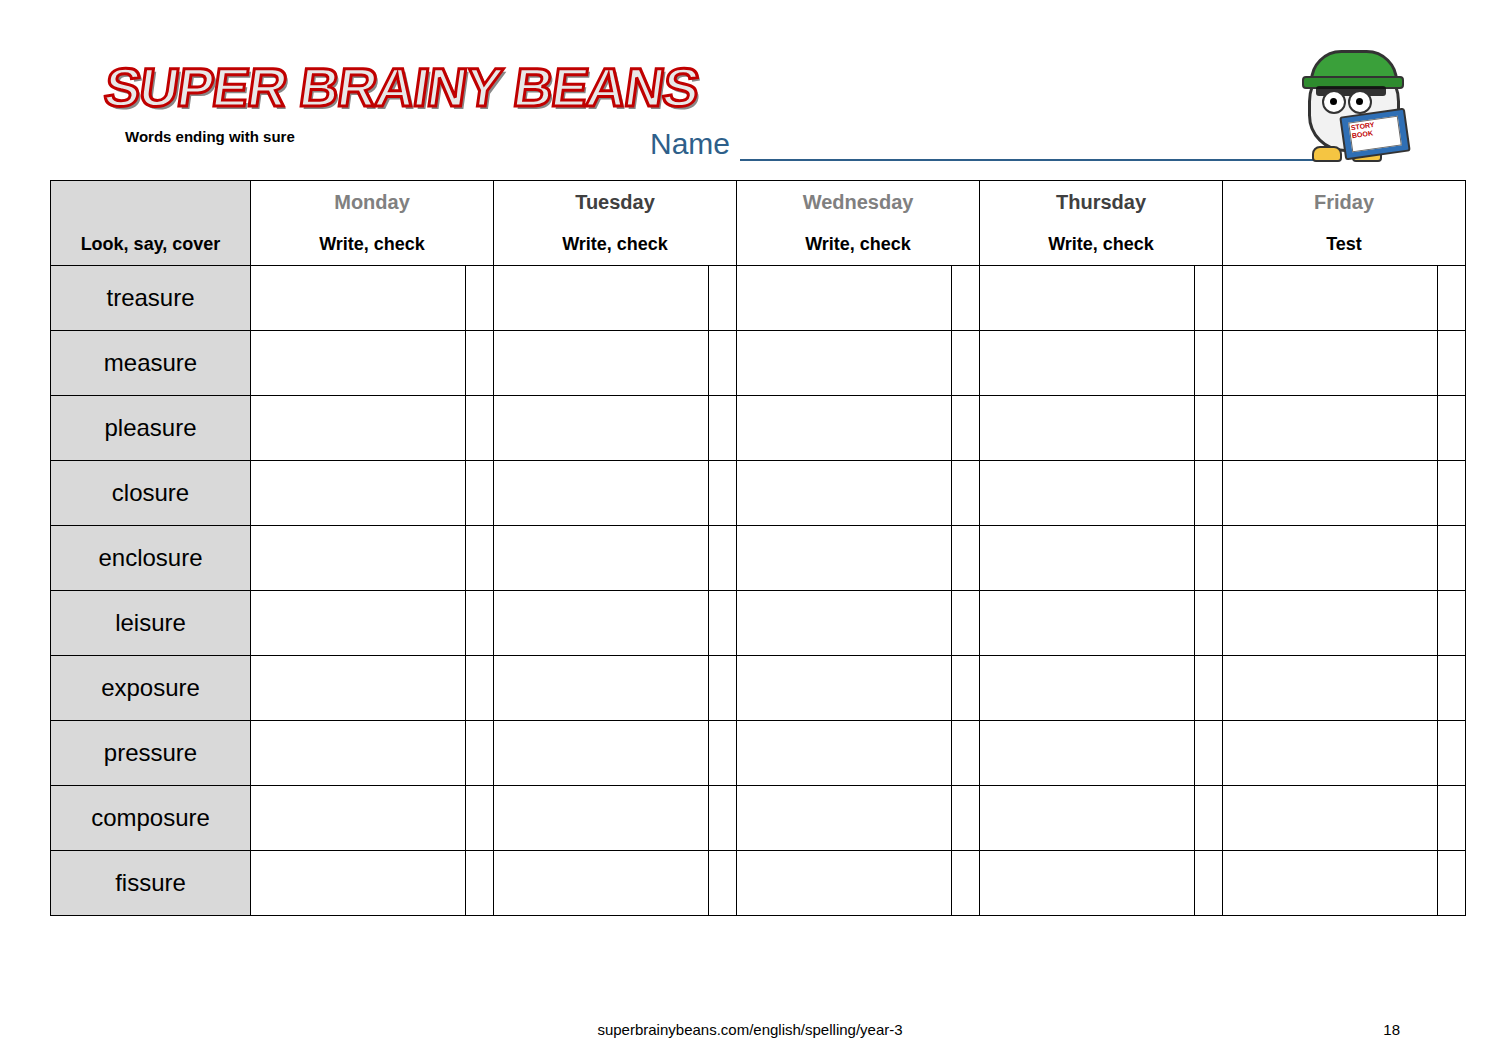SUPER BRAINY BEANS
Words ending with sure
Name
STORY
BOOK
| | Monday | Tuesday | Wednesday | Thursday | Friday |
| --- | --- | --- | --- | --- | --- |
| Look, say, cover | Write, check | Write, check | Write, check | Write, check | Test |
| treasure | | | | | | | | | | |
| measure | | | | | | | | | | |
| pleasure | | | | | | | | | | |
| closure | | | | | | | | | | |
| enclosure | | | | | | | | | | |
| leisure | | | | | | | | | | |
| exposure | | | | | | | | | | |
| pressure | | | | | | | | | | |
| composure | | | | | | | | | | |
| fissure | | | | | | | | | | |
superbrainybeans.com/english/spelling/year-3
18